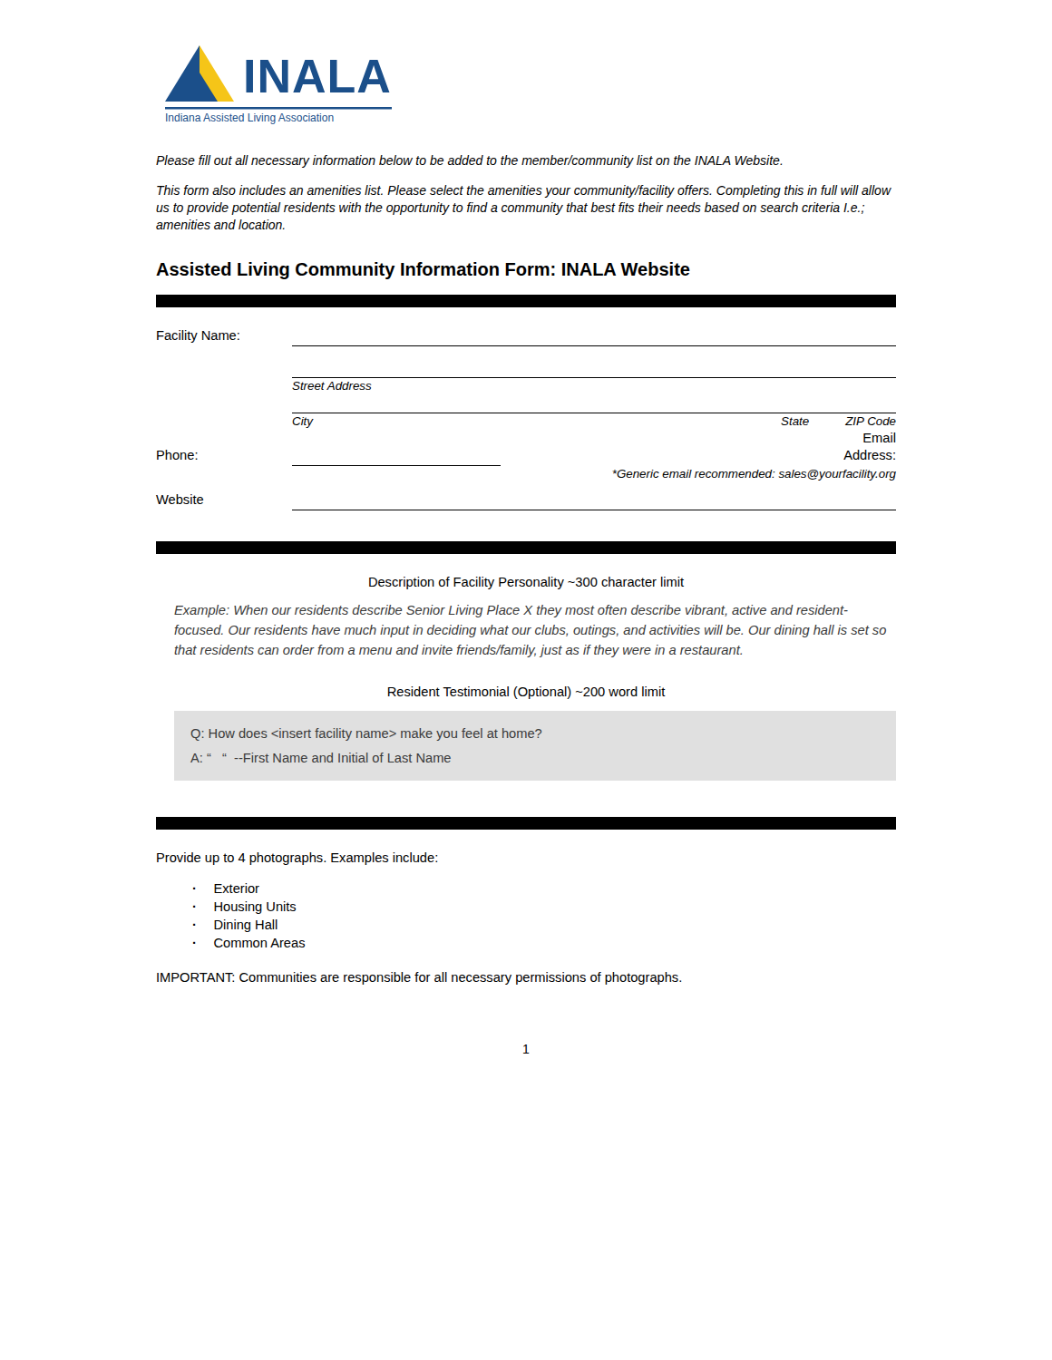INALA Indiana Assisted Living Association
Please fill out all necessary information below to be added to the member/community list on the INALA Website.
This form also includes an amenities list. Please select the amenities your community/facility offers. Completing this in full will allow us to provide potential residents with the opportunity to find a community that best fits their needs based on search criteria I.e.; amenities and location.
Assisted Living Community Information Form: INALA Website
| Facility Name: | | |
| | Street Address | |
| | City State ZIP Code | |
| Phone: | | Email Address: | |
| *Generic email recommended: sales@yourfacility.org |
| Website | |
Description of Facility Personality ~300 character limit
Example: When our residents describe Senior Living Place X they most often describe vibrant, active and resident-focused. Our residents have much input in deciding what our clubs, outings, and activities will be. Our dining hall is set so that residents can order from a menu and invite friends/family, just as if they were in a restaurant.
Resident Testimonial (Optional) ~200 word limit
Q: How does <insert facility name> make you feel at home?
A: “ “ --First Name and Initial of Last Name
Provide up to 4 photographs. Examples include:
Exterior
Housing Units
Dining Hall
Common Areas
IMPORTANT: Communities are responsible for all necessary permissions of photographs.
1